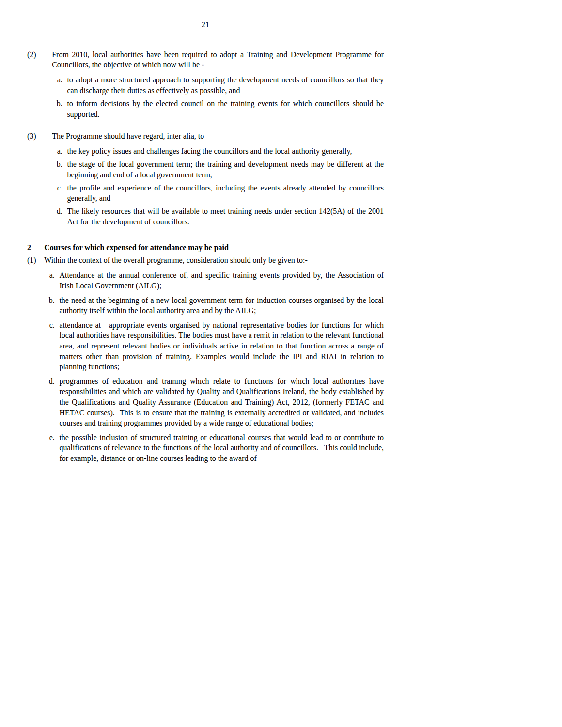21
(2)
From 2010, local authorities have been required to adopt a Training and Development Programme for Councillors, the objective of which now will be -
to adopt a more structured approach to supporting the development needs of councillors so that they can discharge their duties as effectively as possible, and
to inform decisions by the elected council on the training events for which councillors should be supported.
(3)
The Programme should have regard, inter alia, to –
the key policy issues and challenges facing the councillors and the local authority generally,
the stage of the local government term; the training and development needs may be different at the beginning and end of a local government term,
the profile and experience of the councillors, including the events already attended by councillors generally, and
The likely resources that will be available to meet training needs under section 142(5A) of the 2001 Act for the development of councillors.
2 Courses for which expensed for attendance may be paid
(1)
Within the context of the overall programme, consideration should only be given to:-
Attendance at the annual conference of, and specific training events provided by, the Association of Irish Local Government (AILG);
the need at the beginning of a new local government term for induction courses organised by the local authority itself within the local authority area and by the AILG;
attendance at appropriate events organised by national representative bodies for functions for which local authorities have responsibilities. The bodies must have a remit in relation to the relevant functional area, and represent relevant bodies or individuals active in relation to that function across a range of matters other than provision of training. Examples would include the IPI and RIAI in relation to planning functions;
programmes of education and training which relate to functions for which local authorities have responsibilities and which are validated by Quality and Qualifications Ireland, the body established by the Qualifications and Quality Assurance (Education and Training) Act, 2012, (formerly FETAC and HETAC courses). This is to ensure that the training is externally accredited or validated, and includes courses and training programmes provided by a wide range of educational bodies;
the possible inclusion of structured training or educational courses that would lead to or contribute to qualifications of relevance to the functions of the local authority and of councillors. This could include, for example, distance or on-line courses leading to the award of